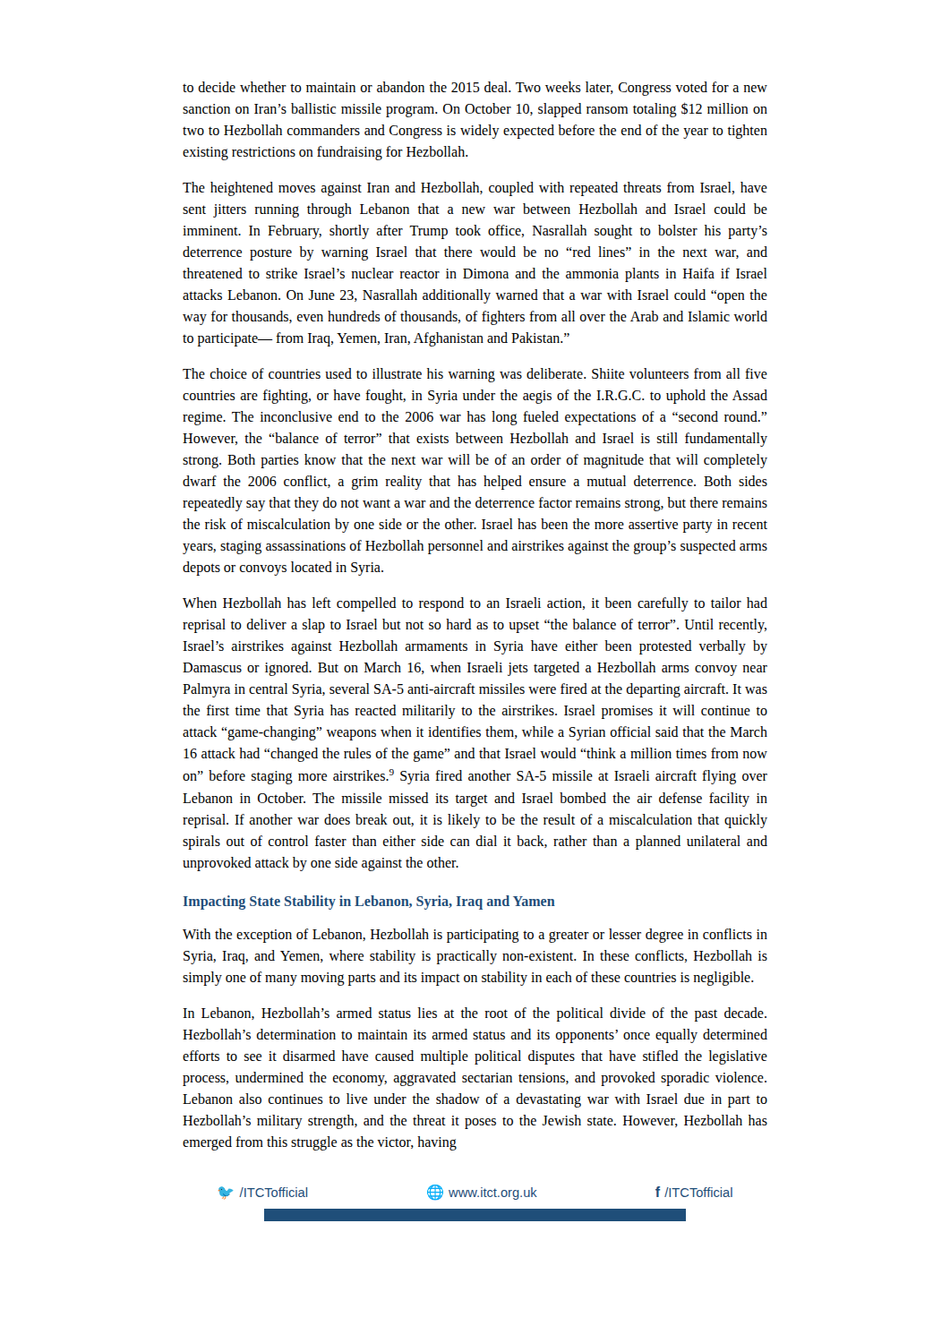to decide whether to maintain or abandon the 2015 deal. Two weeks later, Congress voted for a new sanction on Iran’s ballistic missile program. On October 10, slapped ransom totaling $12 million on two to Hezbollah commanders and Congress is widely expected before the end of the year to tighten existing restrictions on fundraising for Hezbollah.
The heightened moves against Iran and Hezbollah, coupled with repeated threats from Israel, have sent jitters running through Lebanon that a new war between Hezbollah and Israel could be imminent. In February, shortly after Trump took office, Nasrallah sought to bolster his party’s deterrence posture by warning Israel that there would be no “red lines” in the next war, and threatened to strike Israel’s nuclear reactor in Dimona and the ammonia plants in Haifa if Israel attacks Lebanon. On June 23, Nasrallah additionally warned that a war with Israel could “open the way for thousands, even hundreds of thousands, of fighters from all over the Arab and Islamic world to participate— from Iraq, Yemen, Iran, Afghanistan and Pakistan.”
The choice of countries used to illustrate his warning was deliberate. Shiite volunteers from all five countries are fighting, or have fought, in Syria under the aegis of the I.R.G.C. to uphold the Assad regime. The inconclusive end to the 2006 war has long fueled expectations of a “second round.” However, the “balance of terror” that exists between Hezbollah and Israel is still fundamentally strong. Both parties know that the next war will be of an order of magnitude that will completely dwarf the 2006 conflict, a grim reality that has helped ensure a mutual deterrence. Both sides repeatedly say that they do not want a war and the deterrence factor remains strong, but there remains the risk of miscalculation by one side or the other. Israel has been the more assertive party in recent years, staging assassinations of Hezbollah personnel and airstrikes against the group’s suspected arms depots or convoys located in Syria.
When Hezbollah has left compelled to respond to an Israeli action, it been carefully to tailor had reprisal to deliver a slap to Israel but not so hard as to upset “the balance of terror”. Until recently, Israel’s airstrikes against Hezbollah armaments in Syria have either been protested verbally by Damascus or ignored. But on March 16, when Israeli jets targeted a Hezbollah arms convoy near Palmyra in central Syria, several SA-5 anti-aircraft missiles were fired at the departing aircraft. It was the first time that Syria has reacted militarily to the airstrikes. Israel promises it will continue to attack “game-changing” weapons when it identifies them, while a Syrian official said that the March 16 attack had “changed the rules of the game” and that Israel would “think a million times from now on” before staging more airstrikes.9 Syria fired another SA-5 missile at Israeli aircraft flying over Lebanon in October. The missile missed its target and Israel bombed the air defense facility in reprisal. If another war does break out, it is likely to be the result of a miscalculation that quickly spirals out of control faster than either side can dial it back, rather than a planned unilateral and unprovoked attack by one side against the other.
Impacting State Stability in Lebanon, Syria, Iraq and Yamen
With the exception of Lebanon, Hezbollah is participating to a greater or lesser degree in conflicts in Syria, Iraq, and Yemen, where stability is practically non-existent. In these conflicts, Hezbollah is simply one of many moving parts and its impact on stability in each of these countries is negligible.
In Lebanon, Hezbollah’s armed status lies at the root of the political divide of the past decade. Hezbollah’s determination to maintain its armed status and its opponents’ once equally determined efforts to see it disarmed have caused multiple political disputes that have stifled the legislative process, undermined the economy, aggravated sectarian tensions, and provoked sporadic violence. Lebanon also continues to live under the shadow of a devastating war with Israel due in part to Hezbollah’s military strength, and the threat it poses to the Jewish state. However, Hezbollah has emerged from this struggle as the victor, having
🐦/ITCTofficial
🌐www.itct.org.uk
f/ITCTofficial